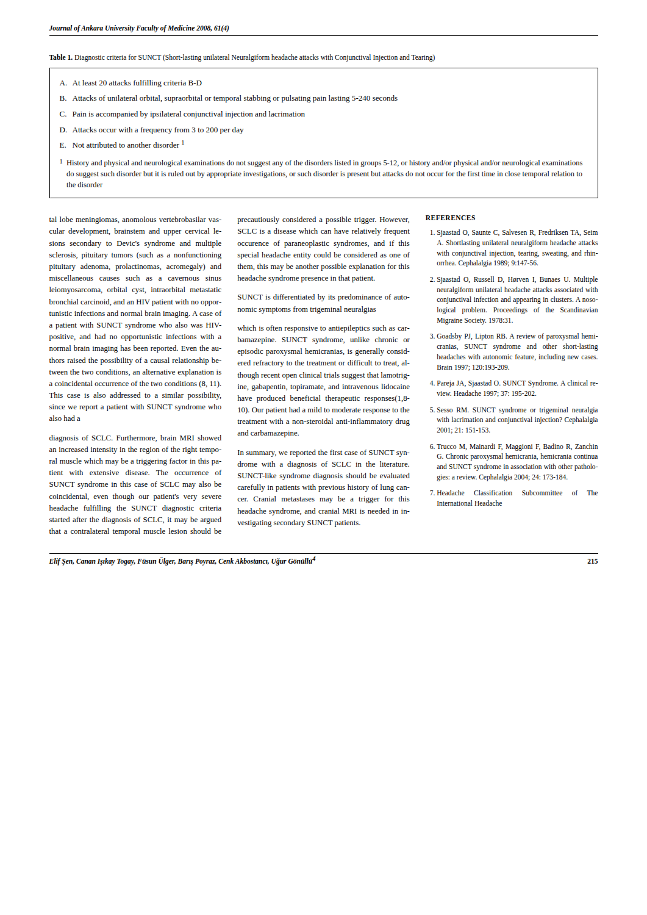Journal of Ankara University Faculty of Medicine 2008, 61(4)
Table 1. Diagnostic criteria for SUNCT (Short-lasting unilateral Neuralgiform headache attacks with Conjunctival Injection and Tearing)
A. At least 20 attacks fulfilling criteria B-D
B. Attacks of unilateral orbital, supraorbital or temporal stabbing or pulsating pain lasting 5-240 seconds
C. Pain is accompanied by ipsilateral conjunctival injection and lacrimation
D. Attacks occur with a frequency from 3 to 200 per day
E. Not attributed to another disorder 1
1 History and physical and neurological examinations do not suggest any of the disorders listed in groups 5-12, or history and/or physical and/or neurological examinations do suggest such disorder but it is ruled out by appropriate investigations, or such disorder is present but attacks do not occur for the first time in close temporal relation to the disorder
tal lobe meningiomas, anomolous vertebrobasilar vascular development, brainstem and upper cervical lesions secondary to Devic's syndrome and multiple sclerosis, pituitary tumors (such as a nonfunctioning pituitary adenoma, prolactinomas, acromegaly) and miscellaneous causes such as a cavernous sinus leiomyosarcoma, orbital cyst, intraorbital metastatic bronchial carcinoid, and an HIV patient with no opportunistic infections and normal brain imaging. A case of a patient with SUNCT syndrome who also was HIV-positive, and had no opportunistic infections with a normal brain imaging has been reported. Even the authors raised the possibility of a causal relationship between the two conditions, an alternative explanation is a coincidental occurrence of the two conditions (8, 11). This case is also addressed to a similar possibility, since we report a patient with SUNCT syndrome who also had a
diagnosis of SCLC. Furthermore, brain MRI showed an increased intensity in the region of the right temporal muscle which may be a triggering factor in this patient with extensive disease. The occurrence of SUNCT syndrome in this case of SCLC may also be coincidental, even though our patient's very severe headache fulfilling the SUNCT diagnostic criteria started after the diagnosis of SCLC, it may be argued that a contralateral temporal muscle lesion should be precautiously considered a possible trigger. However, SCLC is a disease which can have relatively frequent occurence of paraneoplastic syndromes, and if this special headache entity could be considered as one of them, this may be another possible explanation for this headache syndrome presence in that patient.
SUNCT is differentiated by its predominance of autonomic symptoms from trigeminal neuralgias
which is often responsive to antiepileptics such as carbamazepine. SUNCT syndrome, unlike chronic or episodic paroxysmal hemicranias, is generally considered refractory to the treatment or difficult to treat, although recent open clinical trials suggest that lamotrigine, gabapentin, topiramate, and intravenous lidocaine have produced beneficial therapeutic responses(1,8-10). Our patient had a mild to moderate response to the treatment with a non-steroidal anti-inflammatory drug and carbamazepine.
In summary, we reported the first case of SUNCT syndrome with a diagnosis of SCLC in the literature. SUNCT-like syndrome diagnosis should be evaluated carefully in patients with previous history of lung cancer. Cranial metastases may be a trigger for this headache syndrome, and cranial MRI is needed in investigating secondary SUNCT patients.
REFERENCES
Sjaastad O, Saunte C, Salvesen R, Fredriksen TA, Seim A. Shortlasting unilateral neuralgiform headache attacks with conjunctival injection, tearing, sweating, and rhinorrhea. Cephalalgia 1989; 9:147-56.
Sjaastad O, Russell D, Hørven I, Bunaes U. Multiple neuralgiform unilateral headache attacks associated with conjunctival infection and appearing in clusters. A nosological problem. Proceedings of the Scandinavian Migraine Society. 1978:31.
Goadsby PJ, Lipton RB. A review of paroxysmal hemicranias, SUNCT syndrome and other short-lasting headaches with autonomic feature, including new cases. Brain 1997; 120:193-209.
Pareja JA, Sjaastad O. SUNCT Syndrome. A clinical review. Headache 1997; 37: 195-202.
Sesso RM. SUNCT syndrome or trigeminal neuralgia with lacrimation and conjunctival injection? Cephalalgia 2001; 21: 151-153.
Trucco M, Mainardi F, Maggioni F, Badino R, Zanchin G. Chronic paroxysmal hemicrania, hemicrania continua and SUNCT syndrome in association with other pathologies: a review. Cephalalgia 2004; 24: 173-184.
Headache Classification Subcommittee of The International Headache
Elif Şen, Canan Işıkay Togay, Füsun Ülger, Barış Poyraz, Cenk Akbostancı, Uğur Gönüllü4 215